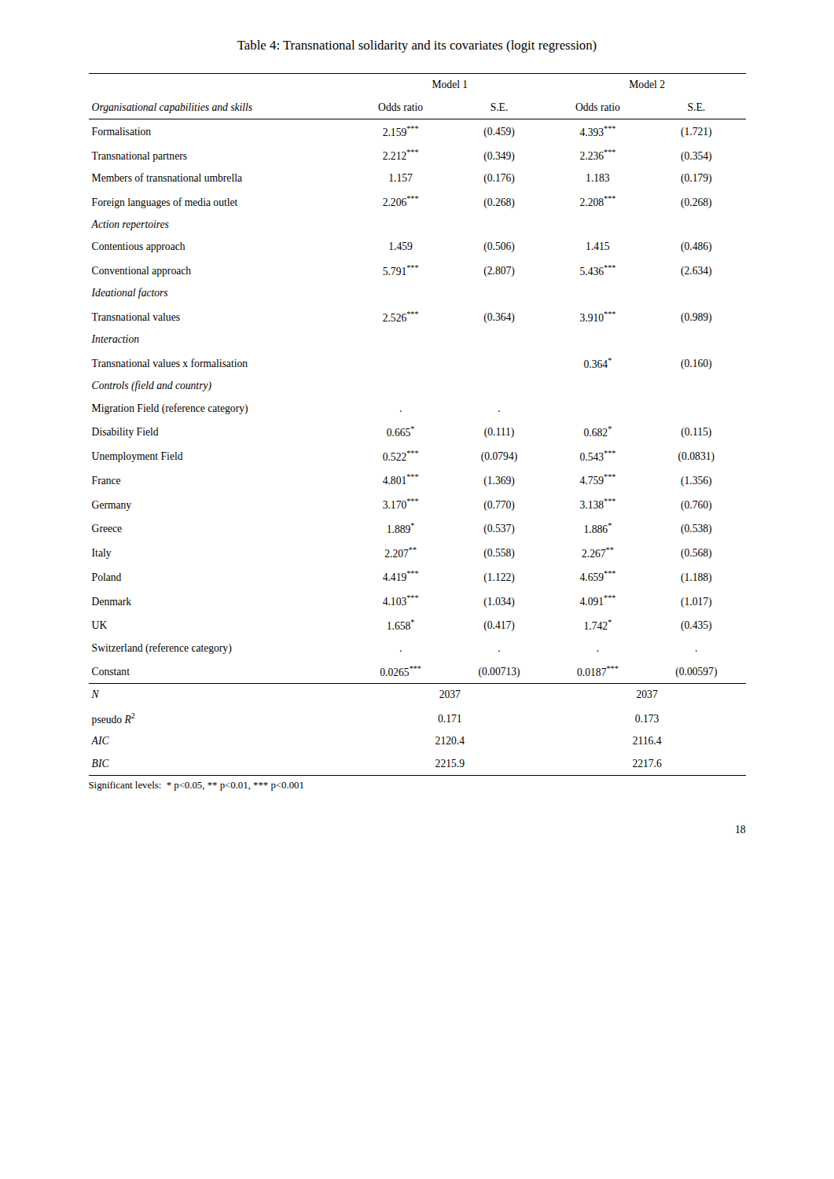Table 4: Transnational solidarity and its covariates (logit regression)
| | Model 1 | Model 2 |
| --- | --- | --- |
| Organisational capabilities and skills | Odds ratio | S.E. | Odds ratio | S.E. |
| Formalisation | 2.159 *** | (0.459) | 4.393 *** | (1.721) |
| Transnational partners | 2.212 *** | (0.349) | 2.236 *** | (0.354) |
| Members of transnational umbrella | 1.157 | (0.176) | 1.183 | (0.179) |
| Foreign languages of media outlet | 2.206 *** | (0.268) | 2.208 *** | (0.268) |
| Action repertoires |
| Contentious approach | 1.459 | (0.506) | 1.415 | (0.486) |
| Conventional approach | 5.791 *** | (2.807) | 5.436 *** | (2.634) |
| Ideational factors |
| Transnational values | 2.526 *** | (0.364) | 3.910 *** | (0.989) |
| Interaction |
| Transnational values x formalisation | | | 0.364 * | (0.160) |
| Controls (field and country) |
| Migration Field (reference category) | . | . | | |
| Disability Field | 0.665 * | (0.111) | 0.682 * | (0.115) |
| Unemployment Field | 0.522 *** | (0.0794) | 0.543 *** | (0.0831) |
| France | 4.801 *** | (1.369) | 4.759 *** | (1.356) |
| Germany | 3.170 *** | (0.770) | 3.138 *** | (0.760) |
| Greece | 1.889 * | (0.537) | 1.886 * | (0.538) |
| Italy | 2.207 ** | (0.558) | 2.267 ** | (0.568) |
| Poland | 4.419 *** | (1.122) | 4.659 *** | (1.188) |
| Denmark | 4.103 *** | (1.034) | 4.091 *** | (1.017) |
| UK | 1.658 * | (0.417) | 1.742 * | (0.435) |
| Switzerland (reference category) | . | . | . | . |
| Constant | 0.0265 *** | (0.00713) | 0.0187 *** | (0.00597) |
| N | 2037 | 2037 |
| pseudo R 2 | 0.171 | 0.173 |
| AIC | 2120.4 | 2116.4 |
| BIC | 2215.9 | 2217.6 |
Significant levels: * p<0.05, ** p<0.01, *** p<0.001
18